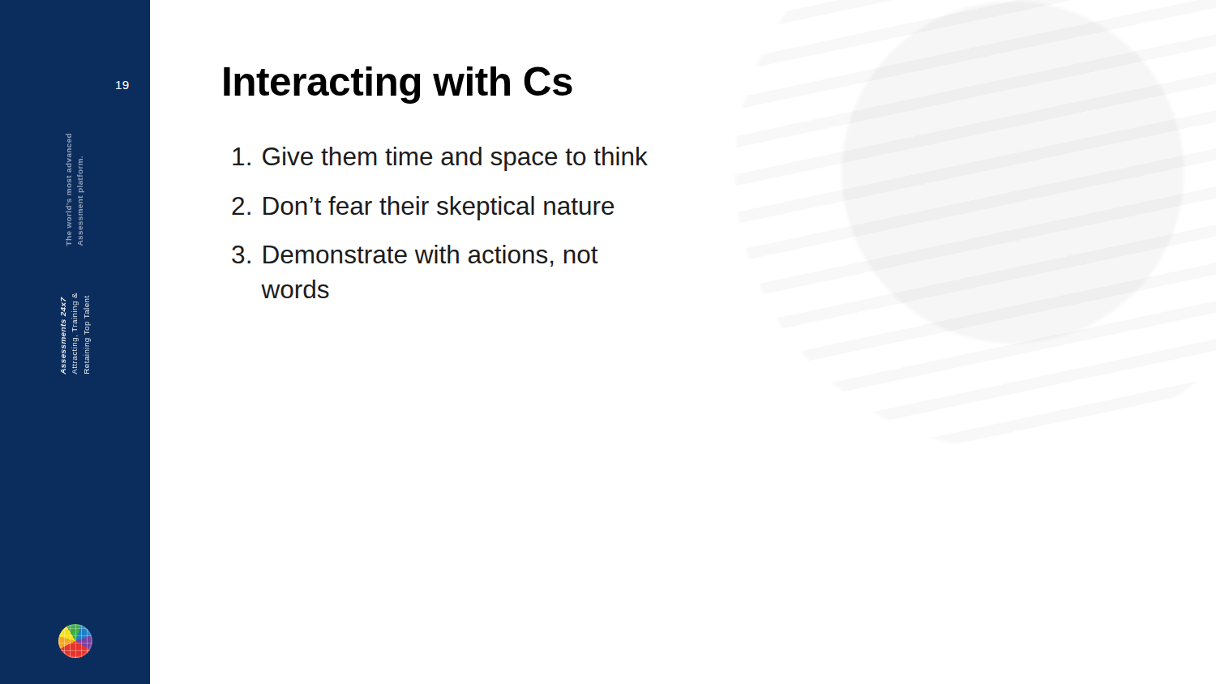19
The world's most advanced
Assessment platform.
Assessments 24x7
Attracting, Training &
Retaining Top Talent
Interacting with Cs
Give them time and space to think
Don’t fear their skeptical nature
Demonstrate with actions, not words